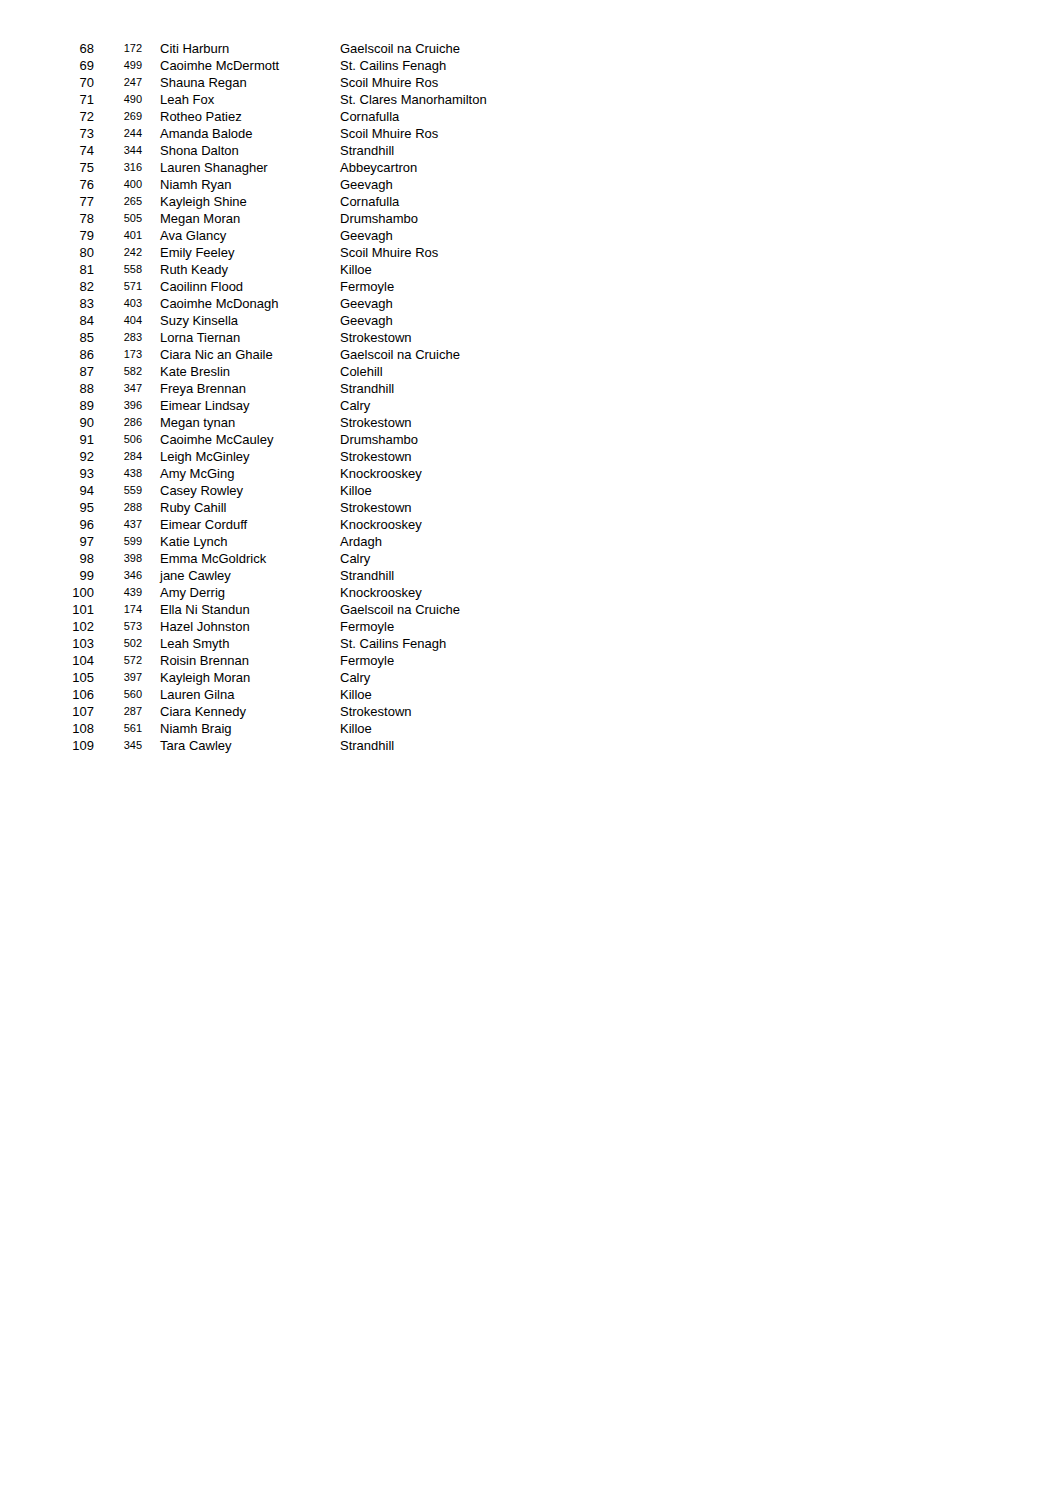| 68 | 172 | Citi Harburn | Gaelscoil na Cruiche |
| 69 | 499 | Caoimhe McDermott | St. Cailins Fenagh |
| 70 | 247 | Shauna Regan | Scoil Mhuire Ros |
| 71 | 490 | Leah Fox | St. Clares Manorhamilton |
| 72 | 269 | Rotheo Patiez | Cornafulla |
| 73 | 244 | Amanda Balode | Scoil Mhuire Ros |
| 74 | 344 | Shona Dalton | Strandhill |
| 75 | 316 | Lauren Shanagher | Abbeycartron |
| 76 | 400 | Niamh Ryan | Geevagh |
| 77 | 265 | Kayleigh Shine | Cornafulla |
| 78 | 505 | Megan Moran | Drumshambo |
| 79 | 401 | Ava Glancy | Geevagh |
| 80 | 242 | Emily Feeley | Scoil Mhuire Ros |
| 81 | 558 | Ruth Keady | Killoe |
| 82 | 571 | Caoilinn Flood | Fermoyle |
| 83 | 403 | Caoimhe McDonagh | Geevagh |
| 84 | 404 | Suzy Kinsella | Geevagh |
| 85 | 283 | Lorna Tiernan | Strokestown |
| 86 | 173 | Ciara Nic an Ghaile | Gaelscoil na Cruiche |
| 87 | 582 | Kate Breslin | Colehill |
| 88 | 347 | Freya Brennan | Strandhill |
| 89 | 396 | Eimear Lindsay | Calry |
| 90 | 286 | Megan tynan | Strokestown |
| 91 | 506 | Caoimhe McCauley | Drumshambo |
| 92 | 284 | Leigh McGinley | Strokestown |
| 93 | 438 | Amy McGing | Knockrooskey |
| 94 | 559 | Casey Rowley | Killoe |
| 95 | 288 | Ruby Cahill | Strokestown |
| 96 | 437 | Eimear Corduff | Knockrooskey |
| 97 | 599 | Katie Lynch | Ardagh |
| 98 | 398 | Emma McGoldrick | Calry |
| 99 | 346 | jane Cawley | Strandhill |
| 100 | 439 | Amy Derrig | Knockrooskey |
| 101 | 174 | Ella Ni Standun | Gaelscoil na Cruiche |
| 102 | 573 | Hazel Johnston | Fermoyle |
| 103 | 502 | Leah Smyth | St. Cailins Fenagh |
| 104 | 572 | Roisin Brennan | Fermoyle |
| 105 | 397 | Kayleigh Moran | Calry |
| 106 | 560 | Lauren Gilna | Killoe |
| 107 | 287 | Ciara Kennedy | Strokestown |
| 108 | 561 | Niamh Braig | Killoe |
| 109 | 345 | Tara Cawley | Strandhill |